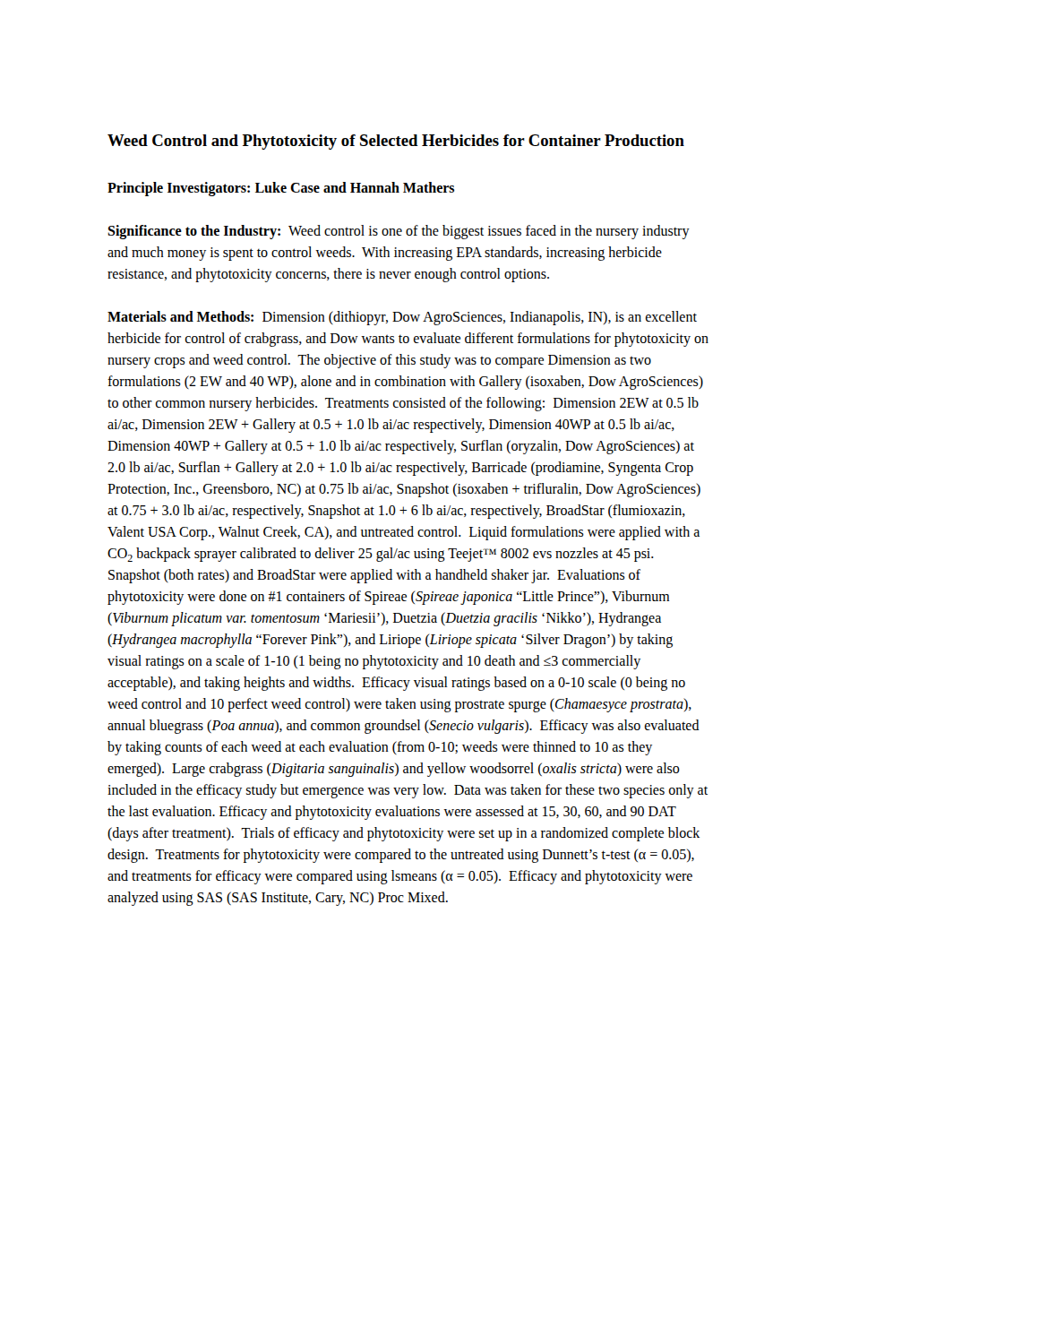Weed Control and Phytotoxicity of Selected Herbicides for Container Production
Principle Investigators: Luke Case and Hannah Mathers
Significance to the Industry: Weed control is one of the biggest issues faced in the nursery industry and much money is spent to control weeds. With increasing EPA standards, increasing herbicide resistance, and phytotoxicity concerns, there is never enough control options.
Materials and Methods: Dimension (dithiopyr, Dow AgroSciences, Indianapolis, IN), is an excellent herbicide for control of crabgrass, and Dow wants to evaluate different formulations for phytotoxicity on nursery crops and weed control. The objective of this study was to compare Dimension as two formulations (2 EW and 40 WP), alone and in combination with Gallery (isoxaben, Dow AgroSciences) to other common nursery herbicides. Treatments consisted of the following: Dimension 2EW at 0.5 lb ai/ac, Dimension 2EW + Gallery at 0.5 + 1.0 lb ai/ac respectively, Dimension 40WP at 0.5 lb ai/ac, Dimension 40WP + Gallery at 0.5 + 1.0 lb ai/ac respectively, Surflan (oryzalin, Dow AgroSciences) at 2.0 lb ai/ac, Surflan + Gallery at 2.0 + 1.0 lb ai/ac respectively, Barricade (prodiamine, Syngenta Crop Protection, Inc., Greensboro, NC) at 0.75 lb ai/ac, Snapshot (isoxaben + trifluralin, Dow AgroSciences) at 0.75 + 3.0 lb ai/ac, respectively, Snapshot at 1.0 + 6 lb ai/ac, respectively, BroadStar (flumioxazin, Valent USA Corp., Walnut Creek, CA), and untreated control. Liquid formulations were applied with a CO2 backpack sprayer calibrated to deliver 25 gal/ac using Teejet™ 8002 evs nozzles at 45 psi. Snapshot (both rates) and BroadStar were applied with a handheld shaker jar. Evaluations of phytotoxicity were done on #1 containers of Spireae (Spireae japonica “Little Prince”), Viburnum (Viburnum plicatum var. tomentosum ‘Mariesii’), Duetzia (Duetzia gracilis ‘Nikko’), Hydrangea (Hydrangea macrophylla “Forever Pink”), and Liriope (Liriope spicata ‘Silver Dragon’) by taking visual ratings on a scale of 1-10 (1 being no phytotoxicity and 10 death and ≤3 commercially acceptable), and taking heights and widths. Efficacy visual ratings based on a 0-10 scale (0 being no weed control and 10 perfect weed control) were taken using prostrate spurge (Chamaesyce prostrata), annual bluegrass (Poa annua), and common groundsel (Senecio vulgaris). Efficacy was also evaluated by taking counts of each weed at each evaluation (from 0-10; weeds were thinned to 10 as they emerged). Large crabgrass (Digitaria sanguinalis) and yellow woodsorrel (oxalis stricta) were also included in the efficacy study but emergence was very low. Data was taken for these two species only at the last evaluation. Efficacy and phytotoxicity evaluations were assessed at 15, 30, 60, and 90 DAT (days after treatment). Trials of efficacy and phytotoxicity were set up in a randomized complete block design. Treatments for phytotoxicity were compared to the untreated using Dunnett’s t-test (α = 0.05), and treatments for efficacy were compared using lsmeans (α = 0.05). Efficacy and phytotoxicity were analyzed using SAS (SAS Institute, Cary, NC) Proc Mixed.